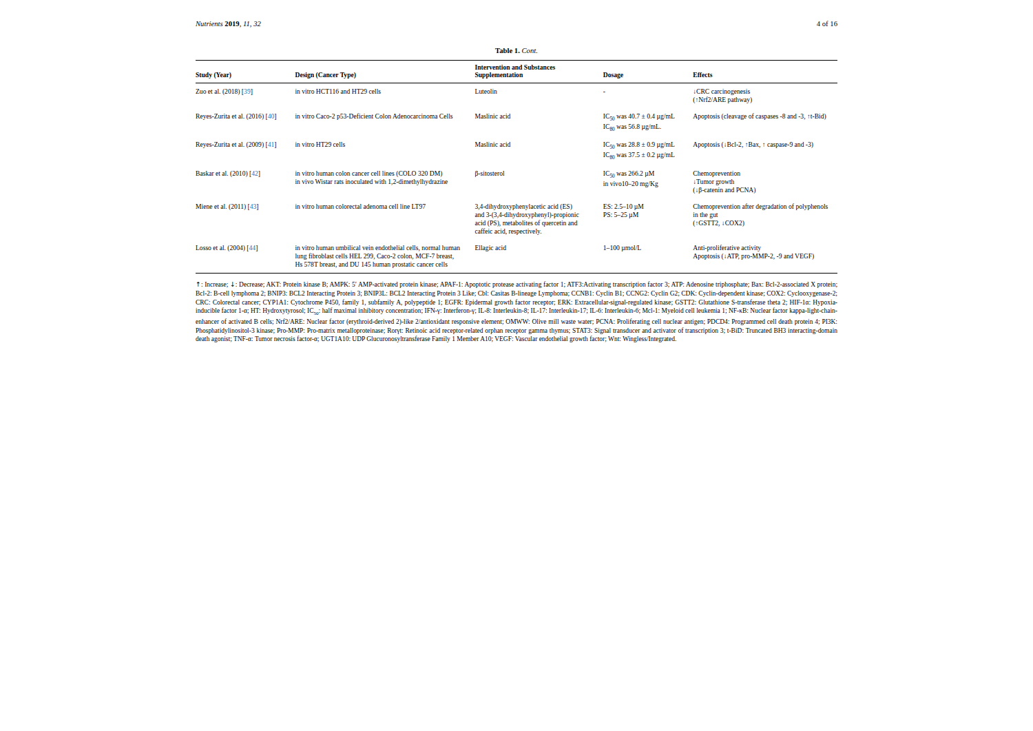Nutrients 2019, 11, 32
4 of 16
Table 1. Cont.
| Study (Year) | Design (Cancer Type) | Intervention and Substances Supplementation | Dosage | Effects |
| --- | --- | --- | --- | --- |
| Zuo et al. (2018) [ 39 ] | in vitro HCT116 and HT29 cells | Luteolin | - | ↓CRC carcinogenesis (↑Nrf2/ARE pathway) |
| Reyes-Zurita et al. (2016) [ 40 ] | in vitro Caco-2 p53-Deficient Colon Adenocarcinoma Cells | Maslinic acid | IC 50 was 40.7 ± 0.4 µg/mL IC 80 was 56.8 µg/mL. | Apoptosis (cleavage of caspases -8 and -3, ↑t-Bid) |
| Reyes-Zurita et al. (2009) [ 41 ] | in vitro HT29 cells | Maslinic acid | IC 50 was 28.8 ± 0.9 µg/mL IC 80 was 37.5 ± 0.2 µg/mL | Apoptosis (↓Bcl-2, ↑Bax, ↑ caspase-9 and -3) |
| Baskar et al. (2010) [ 42 ] | in vitro human colon cancer cell lines (COLO 320 DM) in vivo Wistar rats inoculated with 1,2-dimethylhydrazine | β-sitosterol | IC 50 was 266.2 µM in vivo10–20 mg/Kg | Chemoprevention ↓Tumor growth (↓β-catenin and PCNA) |
| Miene et al. (2011) [ 43 ] | in vitro human colorectal adenoma cell line LT97 | 3,4-dihydroxyphenylacetic acid (ES) and 3-(3,4-dihydroxyphenyl)-propionic acid (PS), metabolites of quercetin and caffeic acid, respectively. | ES: 2.5–10 µM PS: 5–25 µM | Chemoprevention after degradation of polyphenols in the gut (↑GSTT2, ↓COX2) |
| Losso et al. (2004) [ 44 ] | in vitro human umbilical vein endothelial cells, normal human lung fibroblast cells HEL 299, Caco-2 colon, MCF-7 breast, Hs 578T breast, and DU 145 human prostatic cancer cells | Ellagic acid | 1–100 µmol/L | Anti-proliferative activity Apoptosis (↓ATP, pro-MMP-2, -9 and VEGF) |
↑: Increase; ↓: Decrease; AKT: Protein kinase B; AMPK: 5′ AMP-activated protein kinase; APAF-1: Apoptotic protease activating factor 1; ATF3:Activating transcription factor 3; ATP: Adenosine triphosphate; Bax: Bcl-2-associated X protein; Bcl-2: B-cell lymphoma 2; BNIP3: BCL2 Interacting Protein 3; BNIP3L: BCL2 Interacting Protein 3 Like; Cbl: Casitas B-lineage Lymphoma; CCNB1: Cyclin B1; CCNG2: Cyclin G2; CDK: Cyclin-dependent kinase; COX2: Cyclooxygenase-2; CRC: Colorectal cancer; CYP1A1: Cytochrome P450, family 1, subfamily A, polypeptide 1; EGFR: Epidermal growth factor receptor; ERK: Extracellular-signal-regulated kinase; GSTT2: Glutathione S-transferase theta 2; HIF-1α: Hypoxia-inducible factor 1-α; HT: Hydroxytyrosol; IC50: half maximal inhibitory concentration; IFN-γ: Interferon-γ; IL-8: Interleukin-8; IL-17: Interleukin-17; IL-6: Interleukin-6; Mcl-1: Myeloid cell leukemia 1; NF-κB: Nuclear factor kappa-light-chain-enhancer of activated B cells; Nrf2/ARE: Nuclear factor (erythroid-derived 2)-like 2/antioxidant responsive element; OMWW: Olive mill waste water; PCNA: Proliferating cell nuclear antigen; PDCD4: Programmed cell death protein 4; PI3K: Phosphatidylinositol-3 kinase; Pro-MMP: Pro-matrix metalloproteinase; Rorγt: Retinoic acid receptor-related orphan receptor gamma thymus; STAT3: Signal transducer and activator of transcription 3; t-BiD: Truncated BH3 interacting-domain death agonist; TNF-α: Tumor necrosis factor-α; UGT1A10: UDP Glucuronosyltransferase Family 1 Member A10; VEGF: Vascular endothelial growth factor; Wnt: Wingless/Integrated.